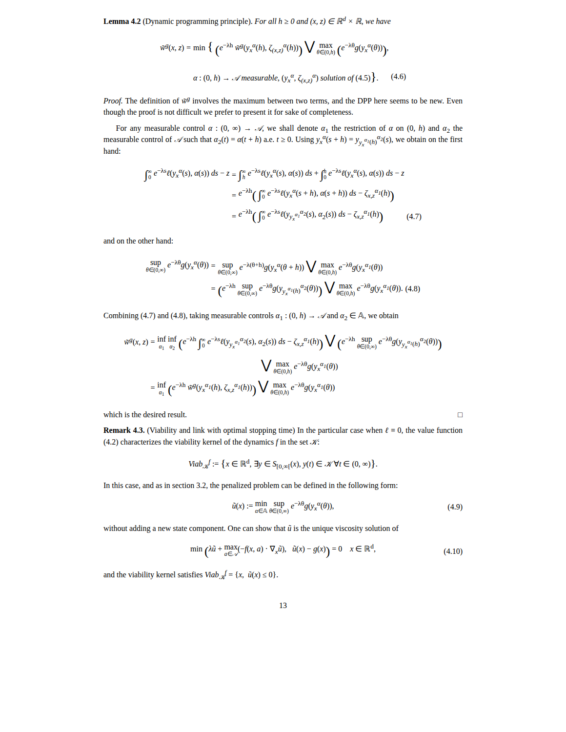Lemma 4.2 (Dynamic programming principle). For all h ≥ 0 and (x, z) ∈ ℝd × ℝ, we have
| w̃ g ( x , z ) | = | min { ( e −λh w̃ g ( y x α ( h ), ζ (x,z) α ( h )) ) ⋁ max θ ∈(0, h ) ( e −λθ g ( y x α ( θ )) ) , | |
| | | α : (0, h ) → 𝒜 measurable , ( y x α , ζ (x,z) α ) solution of (4.5) } . | (4.6) |
Proof. The definition of w̃g involves the maximum between two terms, and the DPP here seems to be new. Even though the proof is not difficult we prefer to present it for sake of completeness.
For any measurable control α : (0, ∞) → 𝒜, we shall denote α1 the restriction of α on (0, h) and α2 the measurable control of 𝒜 such that α2(t) = α(t + h) a.e. t ≥ 0. Using yxα(s + h) = yyxα1(h)α2(s), we obtain on the first hand:
| ∫ ∞ 0 e −λs ℓ ( y x α ( s ), α ( s )) ds − z | = | ∫ ∞ h e −λs ℓ ( y x α ( s ), α ( s )) ds + ∫ h 0 e −λs ℓ ( y x α ( s ), α ( s )) ds − z | |
| | = | e −λh ( ∫ ∞ 0 e −λs ℓ ( y x α ( s + h ), α ( s + h )) ds − ζ x,z α 1 ( h ) ) | |
| | = | e −λh ( ∫ ∞ 0 e −λs ℓ ( y y x α 1 α 2 ( s ), α 2 ( s )) ds − ζ x,z α 1 ( h ) ) | (4.7) |
and on the other hand:
| sup θ ∈(0,∞) e −λθ g ( y x α ( θ )) | = | sup θ ∈(0,∞) e −λ(θ+h) g ( y x α ( θ + h )) ⋁ max θ ∈(0, h ) e −λθ g ( y x α 1 ( θ )) | |
| | = | ( e −λh sup θ ∈(0,∞) e −λθ g ( y y x α 1 ( h ) α 2 ( θ )) ) ⋁ max θ ∈(0, h ) e −λθ g ( y x α 1 ( θ )). | (4.8) |
Combining (4.7) and (4.8), taking measurable controls α1 : (0, h) → 𝒜 and α2 ∈ 𝔸, we obtain
| w̃ g ( x , z ) | = | inf α 1 inf α 2 ( e −λh ∫ ∞ 0 e −λs ℓ ( y y x α 1 α 2 ( s ), α 2 ( s )) ds − ζ x,z α 1 ( h ) ) ⋁ ( e −λh sup θ ∈(0,∞) e −λθ g ( y y x α 1 ( h ) α 2 ( θ )) ) |
| | | ⋁ max θ ∈(0, h ) e −λθ g ( y x α 1 ( θ )) |
| | = | inf α 1 ( e −λh w̃ g ( y x α 1 ( h ), ζ x,z α 1 ( h )) ) ⋁ max θ ∈(0, h ) e −λθ g ( y x α 1 ( θ )) |
which is the desired result. □
Remark 4.3. (Viability and link with optimal stopping time) In the particular case when ℓ ≡ 0, the value function (4.2) characterizes the viability kernel of the dynamics f in the set 𝒦:
Viab𝒦f := {x ∈ ℝd, ∃y ∈ S[0,∞[(x), y(t) ∈ 𝒦 ∀t ∈ (0, ∞)}.
In this case, and as in section 3.2, the penalized problem can be defined in the following form:
ũ(x) := min α∈𝔸 sup θ∈(0,∞) e−λθg(yxα(θ)), (4.9)
without adding a new state component. One can show that ũ is the unique viscosity solution of
min (λũ + max a∈𝒜(−f(x, a) · ∇xũ), ũ(x) − g(x)) = 0 x ∈ ℝd, (4.10)
and the viability kernel satisfies Viab𝒦f = {x, ũ(x) ≤ 0}.
13